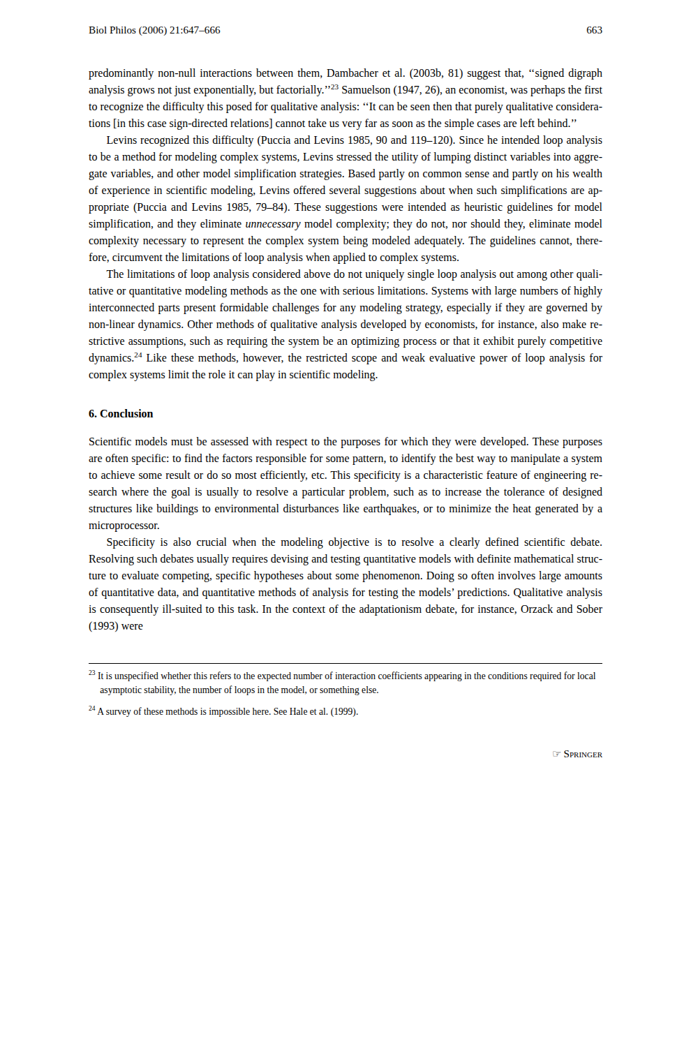Biol Philos (2006) 21:647–666 663
predominantly non-null interactions between them, Dambacher et al. (2003b, 81) suggest that, ‘‘signed digraph analysis grows not just exponentially, but factorially.’’23 Samuelson (1947, 26), an economist, was perhaps the first to recognize the difficulty this posed for qualitative analysis: ‘‘It can be seen then that purely qualitative considerations [in this case sign-directed relations] cannot take us very far as soon as the simple cases are left behind.’’
Levins recognized this difficulty (Puccia and Levins 1985, 90 and 119–120). Since he intended loop analysis to be a method for modeling complex systems, Levins stressed the utility of lumping distinct variables into aggregate variables, and other model simplification strategies. Based partly on common sense and partly on his wealth of experience in scientific modeling, Levins offered several suggestions about when such simplifications are appropriate (Puccia and Levins 1985, 79–84). These suggestions were intended as heuristic guidelines for model simplification, and they eliminate unnecessary model complexity; they do not, nor should they, eliminate model complexity necessary to represent the complex system being modeled adequately. The guidelines cannot, therefore, circumvent the limitations of loop analysis when applied to complex systems.
The limitations of loop analysis considered above do not uniquely single loop analysis out among other qualitative or quantitative modeling methods as the one with serious limitations. Systems with large numbers of highly interconnected parts present formidable challenges for any modeling strategy, especially if they are governed by non-linear dynamics. Other methods of qualitative analysis developed by economists, for instance, also make restrictive assumptions, such as requiring the system be an optimizing process or that it exhibit purely competitive dynamics.24 Like these methods, however, the restricted scope and weak evaluative power of loop analysis for complex systems limit the role it can play in scientific modeling.
6. Conclusion
Scientific models must be assessed with respect to the purposes for which they were developed. These purposes are often specific: to find the factors responsible for some pattern, to identify the best way to manipulate a system to achieve some result or do so most efficiently, etc. This specificity is a characteristic feature of engineering research where the goal is usually to resolve a particular problem, such as to increase the tolerance of designed structures like buildings to environmental disturbances like earthquakes, or to minimize the heat generated by a microprocessor.
Specificity is also crucial when the modeling objective is to resolve a clearly defined scientific debate. Resolving such debates usually requires devising and testing quantitative models with definite mathematical structure to evaluate competing, specific hypotheses about some phenomenon. Doing so often involves large amounts of quantitative data, and quantitative methods of analysis for testing the models’ predictions. Qualitative analysis is consequently ill-suited to this task. In the context of the adaptationism debate, for instance, Orzack and Sober (1993) were
23 It is unspecified whether this refers to the expected number of interaction coefficients appearing in the conditions required for local asymptotic stability, the number of loops in the model, or something else.
24 A survey of these methods is impossible here. See Hale et al. (1999).
☞ Springer